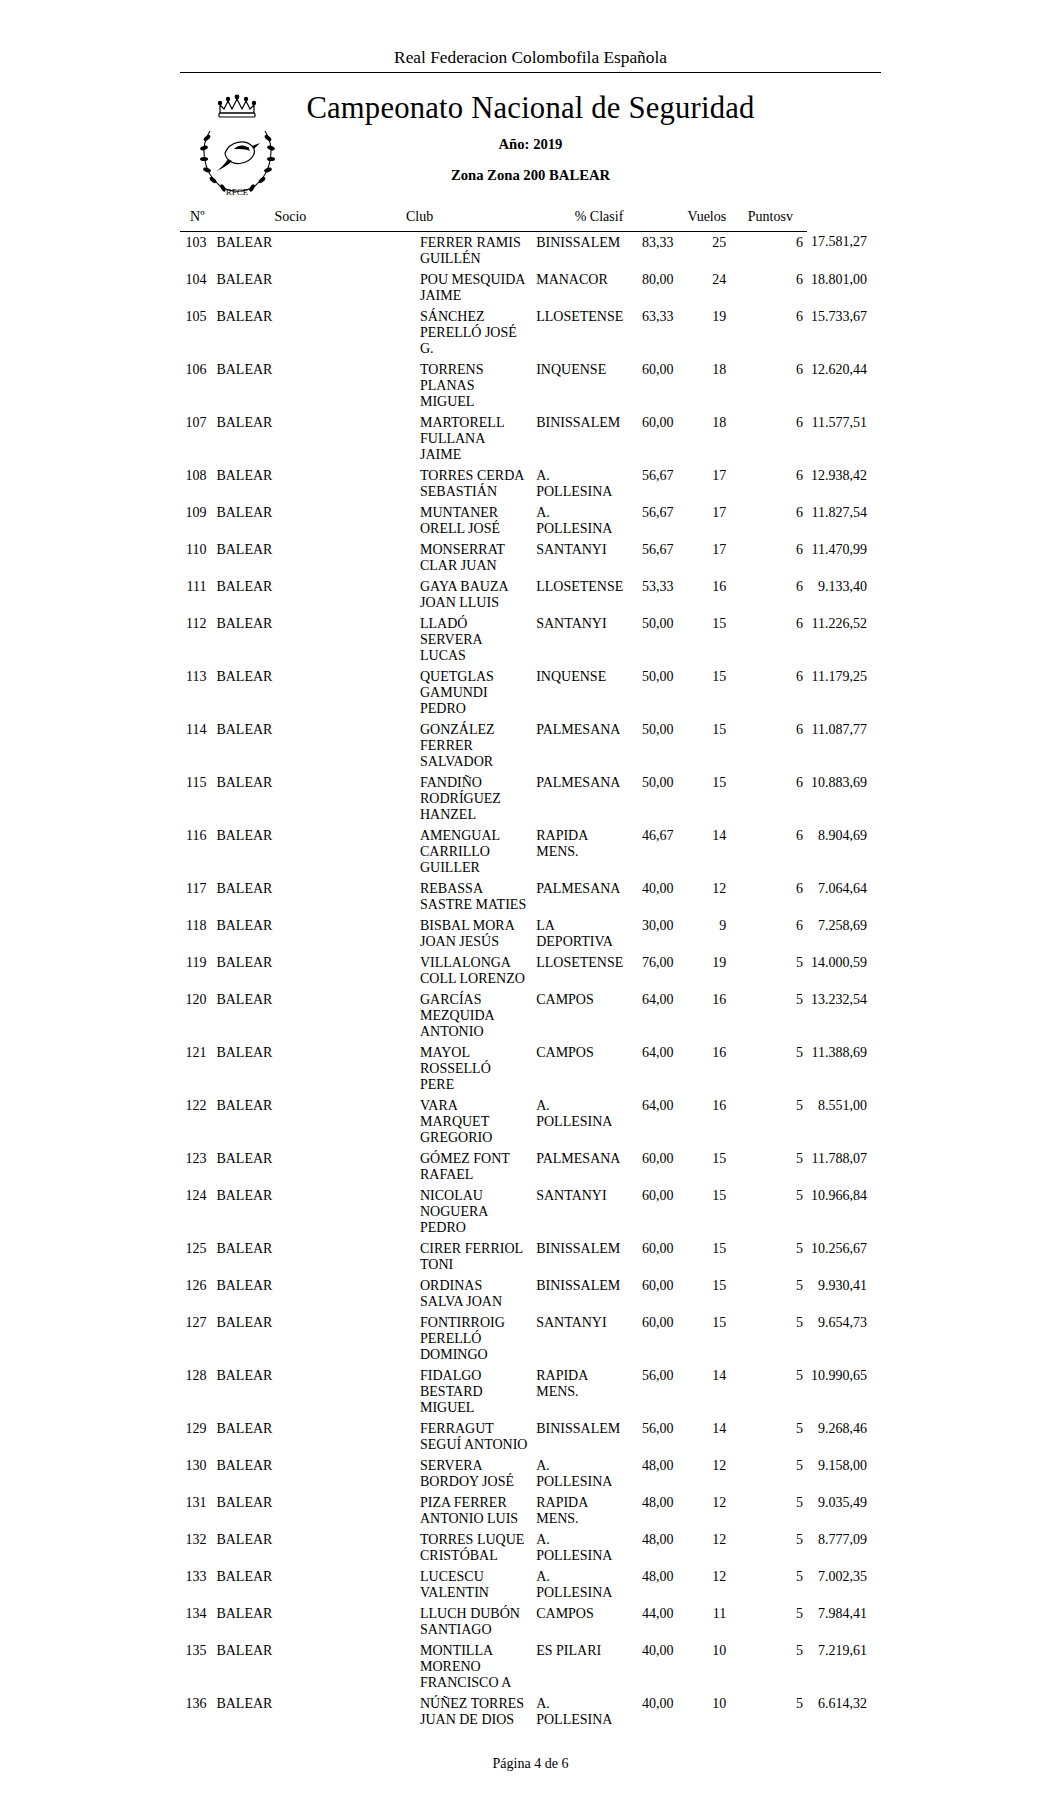Real Federacion Colombofila Española
RFCE
Campeonato Nacional de Seguridad
Año: 2019
Zona Zona 200 BALEAR
| Nº | Socio | Club | % Clasif | | Vuelos | Puntosv |
| --- | --- | --- | --- | --- | --- | --- |
| 103 | BALEAR | FERRER RAMIS GUILLÉN | BINISSALEM | 83,33 | 25 | 6 | 17.581,27 |
| 104 | BALEAR | POU MESQUIDA JAIME | MANACOR | 80,00 | 24 | 6 | 18.801,00 |
| 105 | BALEAR | SÁNCHEZ PERELLÓ JOSÉ G. | LLOSETENSE | 63,33 | 19 | 6 | 15.733,67 |
| 106 | BALEAR | TORRENS PLANAS MIGUEL | INQUENSE | 60,00 | 18 | 6 | 12.620,44 |
| 107 | BALEAR | MARTORELL FULLANA JAIME | BINISSALEM | 60,00 | 18 | 6 | 11.577,51 |
| 108 | BALEAR | TORRES CERDA SEBASTIÁN | A. POLLESINA | 56,67 | 17 | 6 | 12.938,42 |
| 109 | BALEAR | MUNTANER ORELL JOSÉ | A. POLLESINA | 56,67 | 17 | 6 | 11.827,54 |
| 110 | BALEAR | MONSERRAT CLAR JUAN | SANTANYI | 56,67 | 17 | 6 | 11.470,99 |
| 111 | BALEAR | GAYA BAUZA JOAN LLUIS | LLOSETENSE | 53,33 | 16 | 6 | 9.133,40 |
| 112 | BALEAR | LLADÓ SERVERA LUCAS | SANTANYI | 50,00 | 15 | 6 | 11.226,52 |
| 113 | BALEAR | QUETGLAS GAMUNDI PEDRO | INQUENSE | 50,00 | 15 | 6 | 11.179,25 |
| 114 | BALEAR | GONZÁLEZ FERRER SALVADOR | PALMESANA | 50,00 | 15 | 6 | 11.087,77 |
| 115 | BALEAR | FANDIÑO RODRÍGUEZ HANZEL | PALMESANA | 50,00 | 15 | 6 | 10.883,69 |
| 116 | BALEAR | AMENGUAL CARRILLO GUILLER | RAPIDA MENS. | 46,67 | 14 | 6 | 8.904,69 |
| 117 | BALEAR | REBASSA SASTRE MATIES | PALMESANA | 40,00 | 12 | 6 | 7.064,64 |
| 118 | BALEAR | BISBAL MORA JOAN JESÚS | LA DEPORTIVA | 30,00 | 9 | 6 | 7.258,69 |
| 119 | BALEAR | VILLALONGA COLL LORENZO | LLOSETENSE | 76,00 | 19 | 5 | 14.000,59 |
| 120 | BALEAR | GARCÍAS MEZQUIDA ANTONIO | CAMPOS | 64,00 | 16 | 5 | 13.232,54 |
| 121 | BALEAR | MAYOL ROSSELLÓ PERE | CAMPOS | 64,00 | 16 | 5 | 11.388,69 |
| 122 | BALEAR | VARA MARQUET GREGORIO | A. POLLESINA | 64,00 | 16 | 5 | 8.551,00 |
| 123 | BALEAR | GÓMEZ FONT RAFAEL | PALMESANA | 60,00 | 15 | 5 | 11.788,07 |
| 124 | BALEAR | NICOLAU NOGUERA PEDRO | SANTANYI | 60,00 | 15 | 5 | 10.966,84 |
| 125 | BALEAR | CIRER FERRIOL TONI | BINISSALEM | 60,00 | 15 | 5 | 10.256,67 |
| 126 | BALEAR | ORDINAS SALVA JOAN | BINISSALEM | 60,00 | 15 | 5 | 9.930,41 |
| 127 | BALEAR | FONTIRROIG PERELLÓ DOMINGO | SANTANYI | 60,00 | 15 | 5 | 9.654,73 |
| 128 | BALEAR | FIDALGO BESTARD MIGUEL | RAPIDA MENS. | 56,00 | 14 | 5 | 10.990,65 |
| 129 | BALEAR | FERRAGUT SEGUÍ ANTONIO | BINISSALEM | 56,00 | 14 | 5 | 9.268,46 |
| 130 | BALEAR | SERVERA BORDOY JOSÉ | A. POLLESINA | 48,00 | 12 | 5 | 9.158,00 |
| 131 | BALEAR | PIZA FERRER ANTONIO LUIS | RAPIDA MENS. | 48,00 | 12 | 5 | 9.035,49 |
| 132 | BALEAR | TORRES LUQUE CRISTÓBAL | A. POLLESINA | 48,00 | 12 | 5 | 8.777,09 |
| 133 | BALEAR | LUCESCU VALENTIN | A. POLLESINA | 48,00 | 12 | 5 | 7.002,35 |
| 134 | BALEAR | LLUCH DUBÓN SANTIAGO | CAMPOS | 44,00 | 11 | 5 | 7.984,41 |
| 135 | BALEAR | MONTILLA MORENO FRANCISCO A | ES PILARI | 40,00 | 10 | 5 | 7.219,61 |
| 136 | BALEAR | NÚÑEZ TORRES JUAN DE DIOS | A. POLLESINA | 40,00 | 10 | 5 | 6.614,32 |
Página 4 de 6